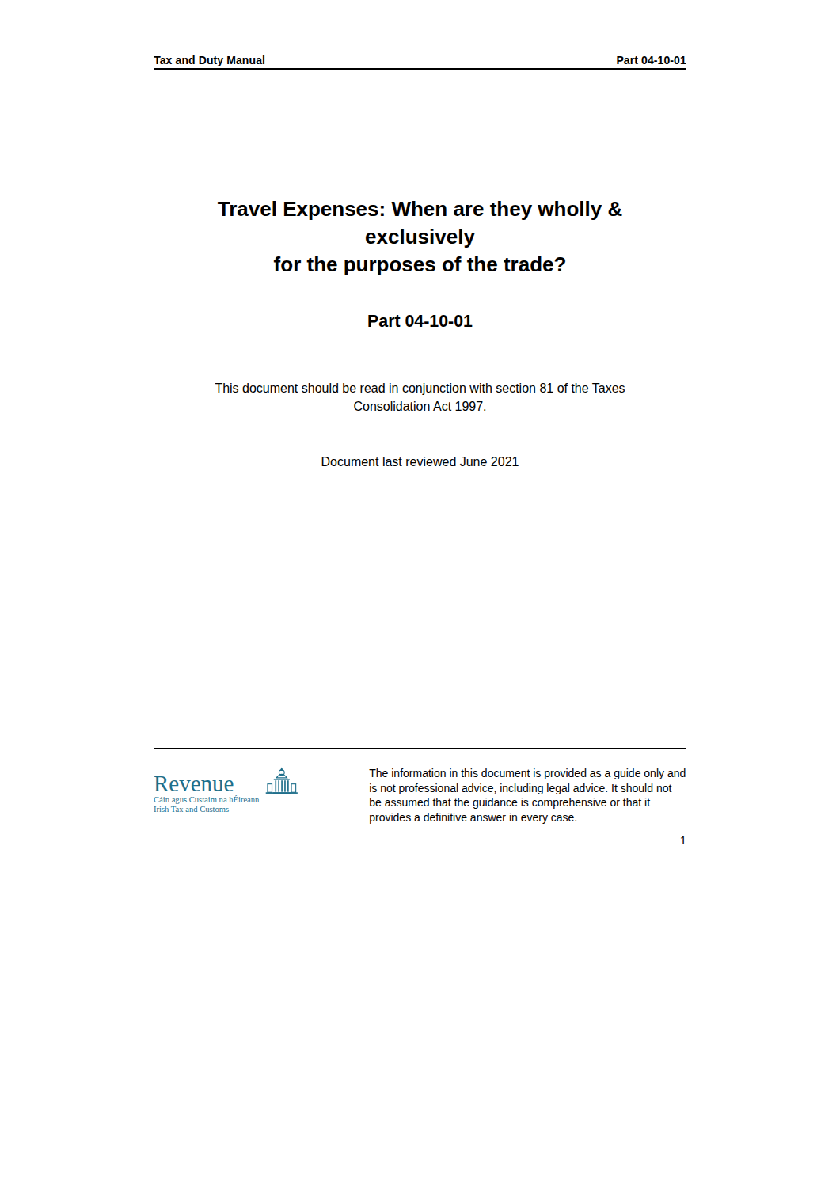Tax and Duty Manual
Part 04-10-01
Travel Expenses: When are they wholly & exclusively
for the purposes of the trade?
Part 04-10-01
This document should be read in conjunction with section 81 of the Taxes Consolidation Act 1997.
Document last reviewed June 2021
Revenue Cáin agus Custaim na hÉireann Irish Tax and Customs
The information in this document is provided as a guide only and is not professional advice, including legal advice. It should not be assumed that the guidance is comprehensive or that it provides a definitive answer in every case.
1